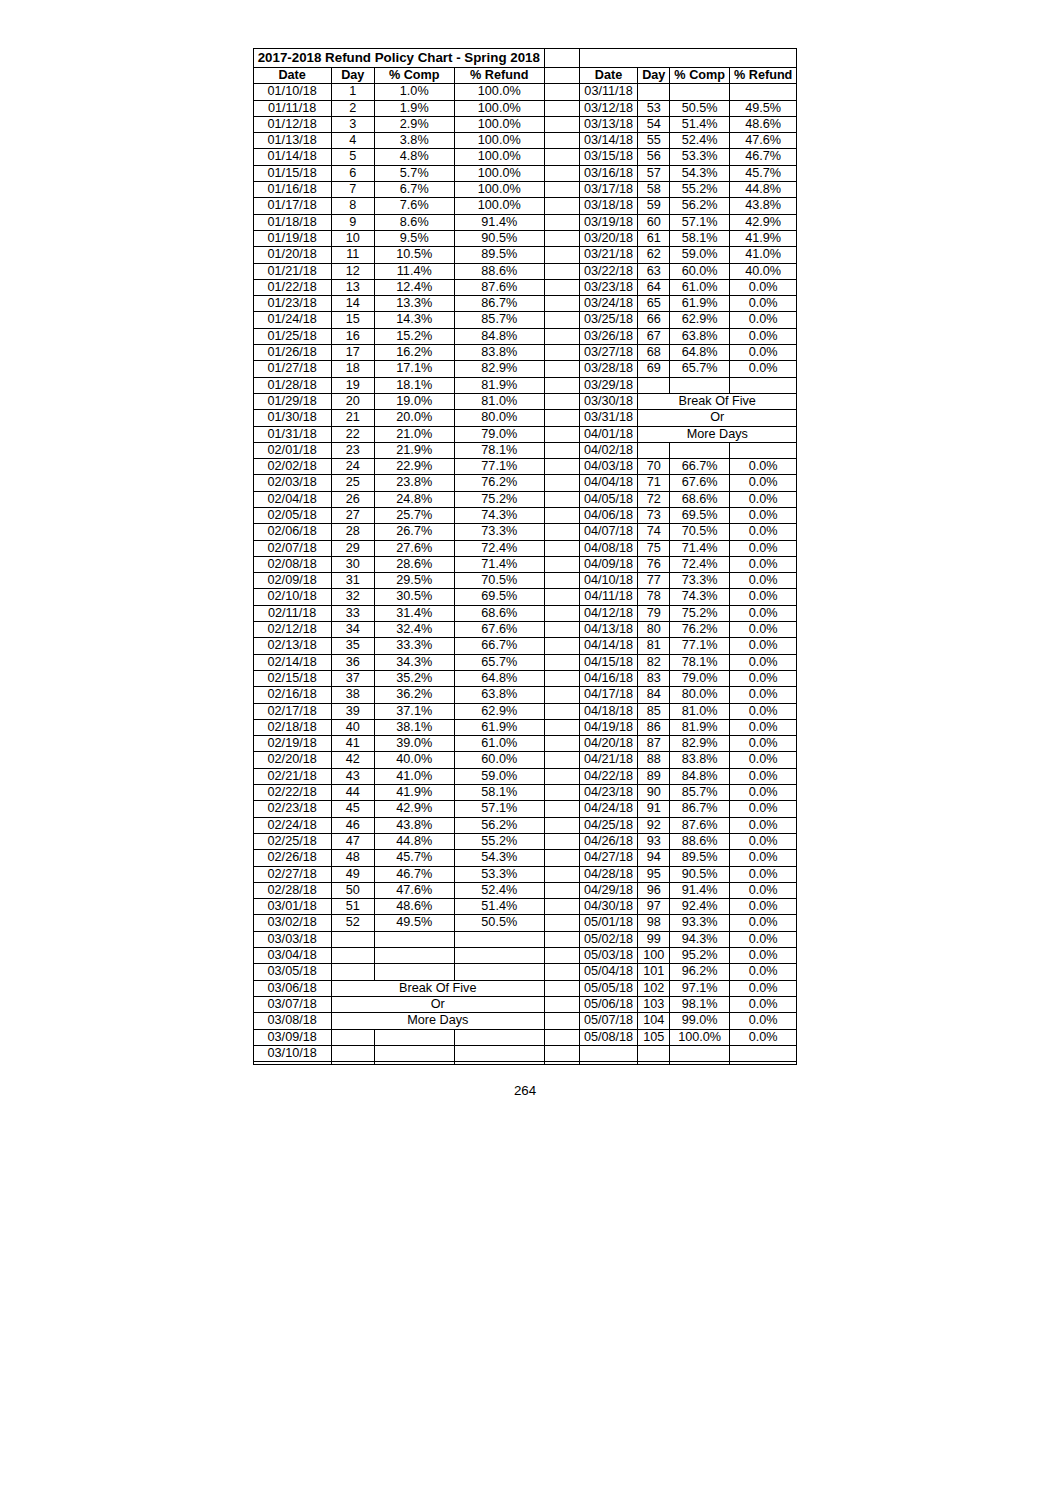| 2017-2018 Refund Policy Chart - Spring 2018 | | |
| --- | --- | --- |
| Date | Day | % Comp | % Refund | | Date | Day | % Comp | % Refund |
| 01/10/18 | 1 | 1.0% | 100.0% | | 03/11/18 | | | |
| 01/11/18 | 2 | 1.9% | 100.0% | | 03/12/18 | 53 | 50.5% | 49.5% |
| 01/12/18 | 3 | 2.9% | 100.0% | | 03/13/18 | 54 | 51.4% | 48.6% |
| 01/13/18 | 4 | 3.8% | 100.0% | | 03/14/18 | 55 | 52.4% | 47.6% |
| 01/14/18 | 5 | 4.8% | 100.0% | | 03/15/18 | 56 | 53.3% | 46.7% |
| 01/15/18 | 6 | 5.7% | 100.0% | | 03/16/18 | 57 | 54.3% | 45.7% |
| 01/16/18 | 7 | 6.7% | 100.0% | | 03/17/18 | 58 | 55.2% | 44.8% |
| 01/17/18 | 8 | 7.6% | 100.0% | | 03/18/18 | 59 | 56.2% | 43.8% |
| 01/18/18 | 9 | 8.6% | 91.4% | | 03/19/18 | 60 | 57.1% | 42.9% |
| 01/19/18 | 10 | 9.5% | 90.5% | | 03/20/18 | 61 | 58.1% | 41.9% |
| 01/20/18 | 11 | 10.5% | 89.5% | | 03/21/18 | 62 | 59.0% | 41.0% |
| 01/21/18 | 12 | 11.4% | 88.6% | | 03/22/18 | 63 | 60.0% | 40.0% |
| 01/22/18 | 13 | 12.4% | 87.6% | | 03/23/18 | 64 | 61.0% | 0.0% |
| 01/23/18 | 14 | 13.3% | 86.7% | | 03/24/18 | 65 | 61.9% | 0.0% |
| 01/24/18 | 15 | 14.3% | 85.7% | | 03/25/18 | 66 | 62.9% | 0.0% |
| 01/25/18 | 16 | 15.2% | 84.8% | | 03/26/18 | 67 | 63.8% | 0.0% |
| 01/26/18 | 17 | 16.2% | 83.8% | | 03/27/18 | 68 | 64.8% | 0.0% |
| 01/27/18 | 18 | 17.1% | 82.9% | | 03/28/18 | 69 | 65.7% | 0.0% |
| 01/28/18 | 19 | 18.1% | 81.9% | | 03/29/18 | | | |
| 01/29/18 | 20 | 19.0% | 81.0% | | 03/30/18 | Break Of Five |
| 01/30/18 | 21 | 20.0% | 80.0% | | 03/31/18 | Or |
| 01/31/18 | 22 | 21.0% | 79.0% | | 04/01/18 | More Days |
| 02/01/18 | 23 | 21.9% | 78.1% | | 04/02/18 | | | |
| 02/02/18 | 24 | 22.9% | 77.1% | | 04/03/18 | 70 | 66.7% | 0.0% |
| 02/03/18 | 25 | 23.8% | 76.2% | | 04/04/18 | 71 | 67.6% | 0.0% |
| 02/04/18 | 26 | 24.8% | 75.2% | | 04/05/18 | 72 | 68.6% | 0.0% |
| 02/05/18 | 27 | 25.7% | 74.3% | | 04/06/18 | 73 | 69.5% | 0.0% |
| 02/06/18 | 28 | 26.7% | 73.3% | | 04/07/18 | 74 | 70.5% | 0.0% |
| 02/07/18 | 29 | 27.6% | 72.4% | | 04/08/18 | 75 | 71.4% | 0.0% |
| 02/08/18 | 30 | 28.6% | 71.4% | | 04/09/18 | 76 | 72.4% | 0.0% |
| 02/09/18 | 31 | 29.5% | 70.5% | | 04/10/18 | 77 | 73.3% | 0.0% |
| 02/10/18 | 32 | 30.5% | 69.5% | | 04/11/18 | 78 | 74.3% | 0.0% |
| 02/11/18 | 33 | 31.4% | 68.6% | | 04/12/18 | 79 | 75.2% | 0.0% |
| 02/12/18 | 34 | 32.4% | 67.6% | | 04/13/18 | 80 | 76.2% | 0.0% |
| 02/13/18 | 35 | 33.3% | 66.7% | | 04/14/18 | 81 | 77.1% | 0.0% |
| 02/14/18 | 36 | 34.3% | 65.7% | | 04/15/18 | 82 | 78.1% | 0.0% |
| 02/15/18 | 37 | 35.2% | 64.8% | | 04/16/18 | 83 | 79.0% | 0.0% |
| 02/16/18 | 38 | 36.2% | 63.8% | | 04/17/18 | 84 | 80.0% | 0.0% |
| 02/17/18 | 39 | 37.1% | 62.9% | | 04/18/18 | 85 | 81.0% | 0.0% |
| 02/18/18 | 40 | 38.1% | 61.9% | | 04/19/18 | 86 | 81.9% | 0.0% |
| 02/19/18 | 41 | 39.0% | 61.0% | | 04/20/18 | 87 | 82.9% | 0.0% |
| 02/20/18 | 42 | 40.0% | 60.0% | | 04/21/18 | 88 | 83.8% | 0.0% |
| 02/21/18 | 43 | 41.0% | 59.0% | | 04/22/18 | 89 | 84.8% | 0.0% |
| 02/22/18 | 44 | 41.9% | 58.1% | | 04/23/18 | 90 | 85.7% | 0.0% |
| 02/23/18 | 45 | 42.9% | 57.1% | | 04/24/18 | 91 | 86.7% | 0.0% |
| 02/24/18 | 46 | 43.8% | 56.2% | | 04/25/18 | 92 | 87.6% | 0.0% |
| 02/25/18 | 47 | 44.8% | 55.2% | | 04/26/18 | 93 | 88.6% | 0.0% |
| 02/26/18 | 48 | 45.7% | 54.3% | | 04/27/18 | 94 | 89.5% | 0.0% |
| 02/27/18 | 49 | 46.7% | 53.3% | | 04/28/18 | 95 | 90.5% | 0.0% |
| 02/28/18 | 50 | 47.6% | 52.4% | | 04/29/18 | 96 | 91.4% | 0.0% |
| 03/01/18 | 51 | 48.6% | 51.4% | | 04/30/18 | 97 | 92.4% | 0.0% |
| 03/02/18 | 52 | 49.5% | 50.5% | | 05/01/18 | 98 | 93.3% | 0.0% |
| 03/03/18 | | | | | 05/02/18 | 99 | 94.3% | 0.0% |
| 03/04/18 | | | | | 05/03/18 | 100 | 95.2% | 0.0% |
| 03/05/18 | | | | | 05/04/18 | 101 | 96.2% | 0.0% |
| 03/06/18 | Break Of Five | | 05/05/18 | 102 | 97.1% | 0.0% |
| 03/07/18 | Or | | 05/06/18 | 103 | 98.1% | 0.0% |
| 03/08/18 | More Days | | 05/07/18 | 104 | 99.0% | 0.0% |
| 03/09/18 | | | | | 05/08/18 | 105 | 100.0% | 0.0% |
| 03/10/18 | | | | | | | | |
264